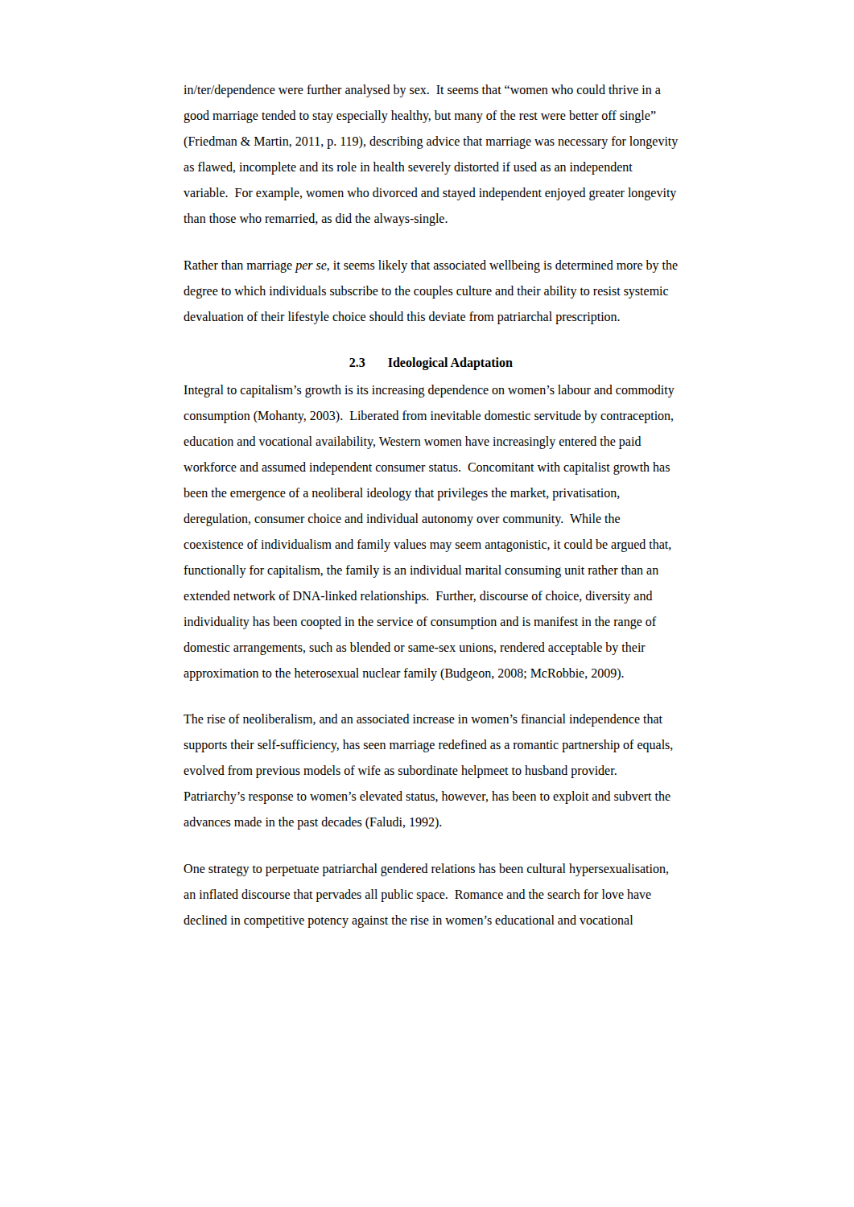in/ter/dependence were further analysed by sex. It seems that “women who could thrive in a good marriage tended to stay especially healthy, but many of the rest were better off single” (Friedman & Martin, 2011, p. 119), describing advice that marriage was necessary for longevity as flawed, incomplete and its role in health severely distorted if used as an independent variable. For example, women who divorced and stayed independent enjoyed greater longevity than those who remarried, as did the always-single.
Rather than marriage per se, it seems likely that associated wellbeing is determined more by the degree to which individuals subscribe to the couples culture and their ability to resist systemic devaluation of their lifestyle choice should this deviate from patriarchal prescription.
2.3 Ideological Adaptation
Integral to capitalism’s growth is its increasing dependence on women’s labour and commodity consumption (Mohanty, 2003). Liberated from inevitable domestic servitude by contraception, education and vocational availability, Western women have increasingly entered the paid workforce and assumed independent consumer status. Concomitant with capitalist growth has been the emergence of a neoliberal ideology that privileges the market, privatisation, deregulation, consumer choice and individual autonomy over community. While the coexistence of individualism and family values may seem antagonistic, it could be argued that, functionally for capitalism, the family is an individual marital consuming unit rather than an extended network of DNA-linked relationships. Further, discourse of choice, diversity and individuality has been coopted in the service of consumption and is manifest in the range of domestic arrangements, such as blended or same-sex unions, rendered acceptable by their approximation to the heterosexual nuclear family (Budgeon, 2008; McRobbie, 2009).
The rise of neoliberalism, and an associated increase in women’s financial independence that supports their self-sufficiency, has seen marriage redefined as a romantic partnership of equals, evolved from previous models of wife as subordinate helpmeet to husband provider. Patriarchy’s response to women’s elevated status, however, has been to exploit and subvert the advances made in the past decades (Faludi, 1992).
One strategy to perpetuate patriarchal gendered relations has been cultural hypersexualisation, an inflated discourse that pervades all public space. Romance and the search for love have declined in competitive potency against the rise in women’s educational and vocational